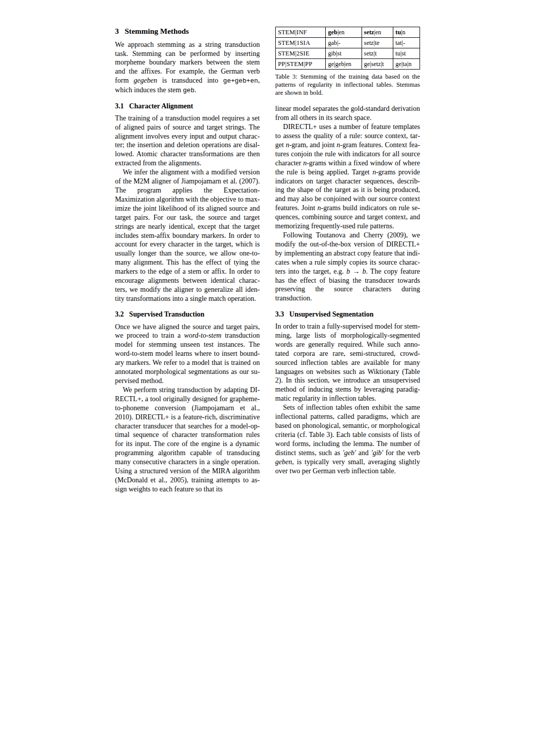3 Stemming Methods
We approach stemming as a string transduction task. Stemming can be performed by inserting morpheme boundary markers between the stem and the affixes. For example, the German verb form gegeben is transduced into ge+geb+en, which induces the stem geb.
3.1 Character Alignment
The training of a transduction model requires a set of aligned pairs of source and target strings. The alignment involves every input and output character; the insertion and deletion operations are disallowed. Atomic character transformations are then extracted from the alignments.
We infer the alignment with a modified version of the M2M aligner of Jiampojamarn et al. (2007). The program applies the Expectation-Maximization algorithm with the objective to maximize the joint likelihood of its aligned source and target pairs. For our task, the source and target strings are nearly identical, except that the target includes stem-affix boundary markers. In order to account for every character in the target, which is usually longer than the source, we allow one-to-many alignment. This has the effect of tying the markers to the edge of a stem or affix. In order to encourage alignments between identical characters, we modify the aligner to generalize all identity transformations into a single match operation.
3.2 Supervised Transduction
Once we have aligned the source and target pairs, we proceed to train a word-to-stem transduction model for stemming unseen test instances. The word-to-stem model learns where to insert boundary markers. We refer to a model that is trained on annotated morphological segmentations as our supervised method.
We perform string transduction by adapting DI-RECTL+, a tool originally designed for grapheme-to-phoneme conversion (Jiampojamarn et al., 2010). DIRECTL+ is a feature-rich, discriminative character transducer that searches for a model-optimal sequence of character transformation rules for its input. The core of the engine is a dynamic programming algorithm capable of transducing many consecutive characters in a single operation. Using a structured version of the MIRA algorithm (McDonald et al., 2005), training attempts to assign weights to each feature so that its
| STEM/INF | geb /en | setz /en | tu /n |
| STEM/1SIA | gab/- | setz/te | tat/- |
| STEM/2SIE | gib/st | setz/t | tu/st |
| PP/STEM/PP | ge/geb/en | ge/setz/t | ge/ta/n |
Table 3: Stemming of the training data based on the patterns of regularity in inflectional tables. Stemmas are shown in bold.
linear model separates the gold-standard derivation from all others in its search space.
DIRECTL+ uses a number of feature templates to assess the quality of a rule: source context, target n-gram, and joint n-gram features. Context features conjoin the rule with indicators for all source character n-grams within a fixed window of where the rule is being applied. Target n-grams provide indicators on target character sequences, describing the shape of the target as it is being produced, and may also be conjoined with our source context features. Joint n-grams build indicators on rule sequences, combining source and target context, and memorizing frequently-used rule patterns.
Following Toutanova and Cherry (2009), we modify the out-of-the-box version of DIRECTL+ by implementing an abstract copy feature that indicates when a rule simply copies its source characters into the target, e.g. b → b. The copy feature has the effect of biasing the transducer towards preserving the source characters during transduction.
3.3 Unsupervised Segmentation
In order to train a fully-supervised model for stemming, large lists of morphologically-segmented words are generally required. While such annotated corpora are rare, semi-structured, crowd-sourced inflection tables are available for many languages on websites such as Wiktionary (Table 2). In this section, we introduce an unsupervised method of inducing stems by leveraging paradigmatic regularity in inflection tables.
Sets of inflection tables often exhibit the same inflectional patterns, called paradigms, which are based on phonological, semantic, or morphological criteria (cf. Table 3). Each table consists of lists of word forms, including the lemma. The number of distinct stems, such as 'geb' and 'gib' for the verb geben, is typically very small, averaging slightly over two per German verb inflection table.